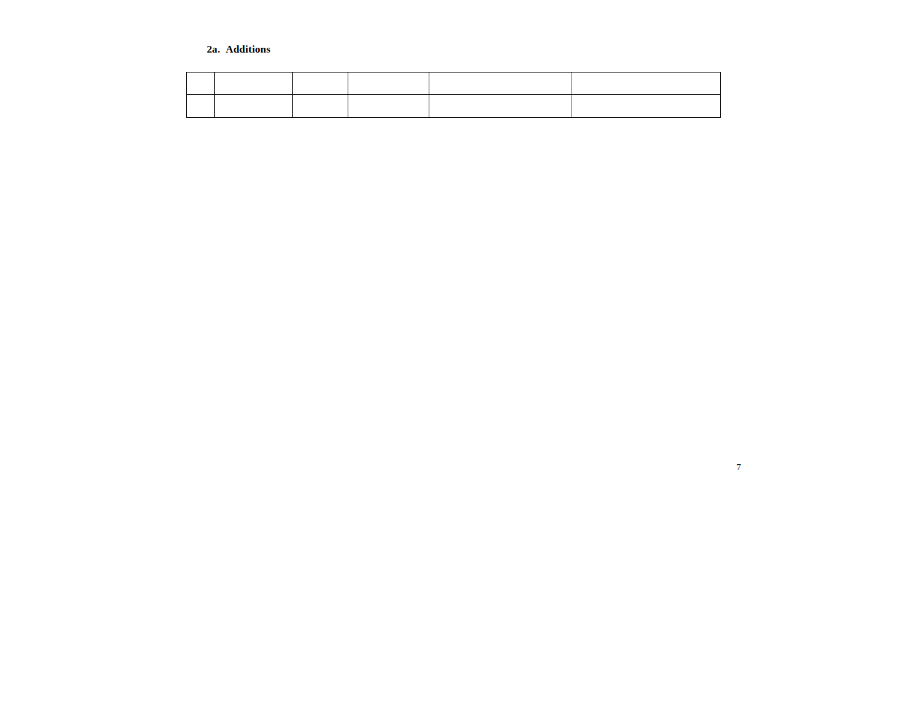2a. Additions
7